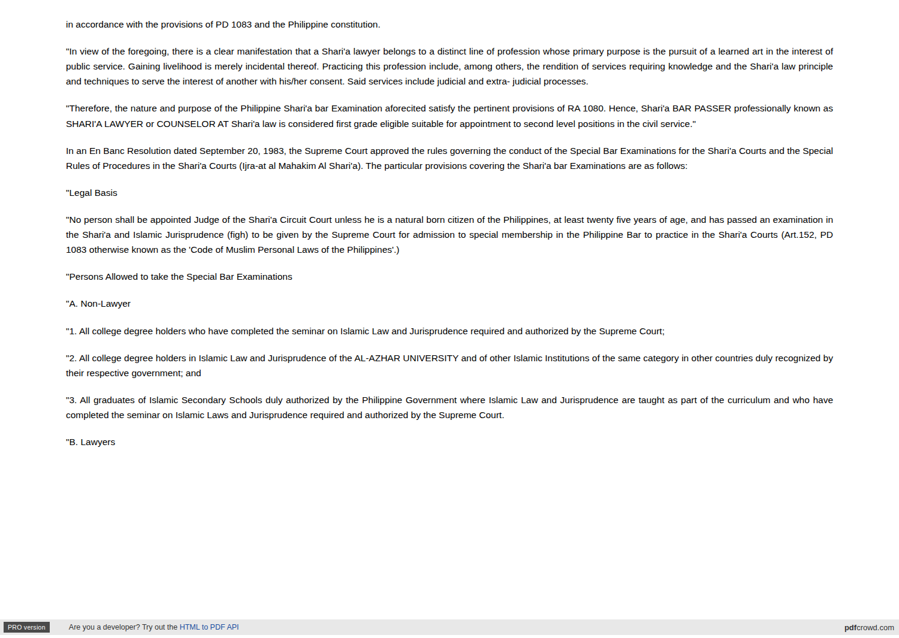in accordance with the provisions of PD 1083 and the Philippine constitution.
"In view of the foregoing, there is a clear manifestation that a Shari'a lawyer belongs to a distinct line of profession whose primary purpose is the pursuit of a learned art in the interest of public service. Gaining livelihood is merely incidental thereof. Practicing this profession include, among others, the rendition of services requiring knowledge and the Shari'a law principle and techniques to serve the interest of another with his/her consent. Said services include judicial and extra- judicial processes.
"Therefore, the nature and purpose of the Philippine Shari'a bar Examination aforecited satisfy the pertinent provisions of RA 1080. Hence, Shari'a BAR PASSER professionally known as SHARI'A LAWYER or COUNSELOR AT Shari'a law is considered first grade eligible suitable for appointment to second level positions in the civil service."
In an En Banc Resolution dated September 20, 1983, the Supreme Court approved the rules governing the conduct of the Special Bar Examinations for the Shari'a Courts and the Special Rules of Procedures in the Shari'a Courts (Ijra-at al Mahakim Al Shari'a). The particular provisions covering the Shari'a bar Examinations are as follows:
"Legal Basis
"No person shall be appointed Judge of the Shari'a Circuit Court unless he is a natural born citizen of the Philippines, at least twenty five years of age, and has passed an examination in the Shari'a and Islamic Jurisprudence (figh) to be given by the Supreme Court for admission to special membership in the Philippine Bar to practice in the Shari'a Courts (Art.152, PD 1083 otherwise known as the 'Code of Muslim Personal Laws of the Philippines'.)
"Persons Allowed to take the Special Bar Examinations
"A. Non-Lawyer
"1. All college degree holders who have completed the seminar on Islamic Law and Jurisprudence required and authorized by the Supreme Court;
"2. All college degree holders in Islamic Law and Jurisprudence of the AL-AZHAR UNIVERSITY and of other Islamic Institutions of the same category in other countries duly recognized by their respective government; and
"3. All graduates of Islamic Secondary Schools duly authorized by the Philippine Government where Islamic Law and Jurisprudence are taught as part of the curriculum and who have completed the seminar on Islamic Laws and Jurisprudence required and authorized by the Supreme Court.
"B. Lawyers
PRO version Are you a developer? Try out the HTML to PDF API pdfcrowd.com